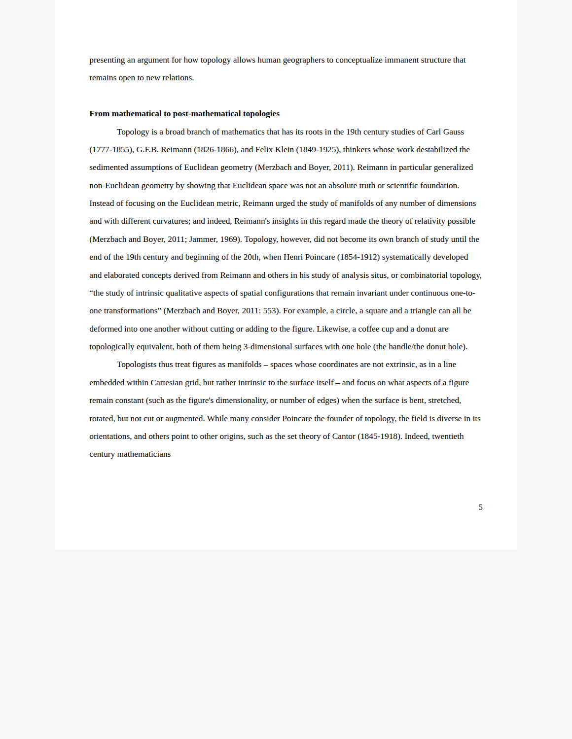presenting an argument for how topology allows human geographers to conceptualize immanent structure that remains open to new relations.
From mathematical to post-mathematical topologies
Topology is a broad branch of mathematics that has its roots in the 19th century studies of Carl Gauss (1777-1855), G.F.B. Reimann (1826-1866), and Felix Klein (1849-1925), thinkers whose work destabilized the sedimented assumptions of Euclidean geometry (Merzbach and Boyer, 2011). Reimann in particular generalized non-Euclidean geometry by showing that Euclidean space was not an absolute truth or scientific foundation. Instead of focusing on the Euclidean metric, Reimann urged the study of manifolds of any number of dimensions and with different curvatures; and indeed, Reimann's insights in this regard made the theory of relativity possible (Merzbach and Boyer, 2011; Jammer, 1969). Topology, however, did not become its own branch of study until the end of the 19th century and beginning of the 20th, when Henri Poincare (1854-1912) systematically developed and elaborated concepts derived from Reimann and others in his study of analysis situs, or combinatorial topology, “the study of intrinsic qualitative aspects of spatial configurations that remain invariant under continuous one-to-one transformations” (Merzbach and Boyer, 2011: 553). For example, a circle, a square and a triangle can all be deformed into one another without cutting or adding to the figure. Likewise, a coffee cup and a donut are topologically equivalent, both of them being 3-dimensional surfaces with one hole (the handle/the donut hole).
Topologists thus treat figures as manifolds – spaces whose coordinates are not extrinsic, as in a line embedded within Cartesian grid, but rather intrinsic to the surface itself – and focus on what aspects of a figure remain constant (such as the figure's dimensionality, or number of edges) when the surface is bent, stretched, rotated, but not cut or augmented. While many consider Poincare the founder of topology, the field is diverse in its orientations, and others point to other origins, such as the set theory of Cantor (1845-1918). Indeed, twentieth century mathematicians
5